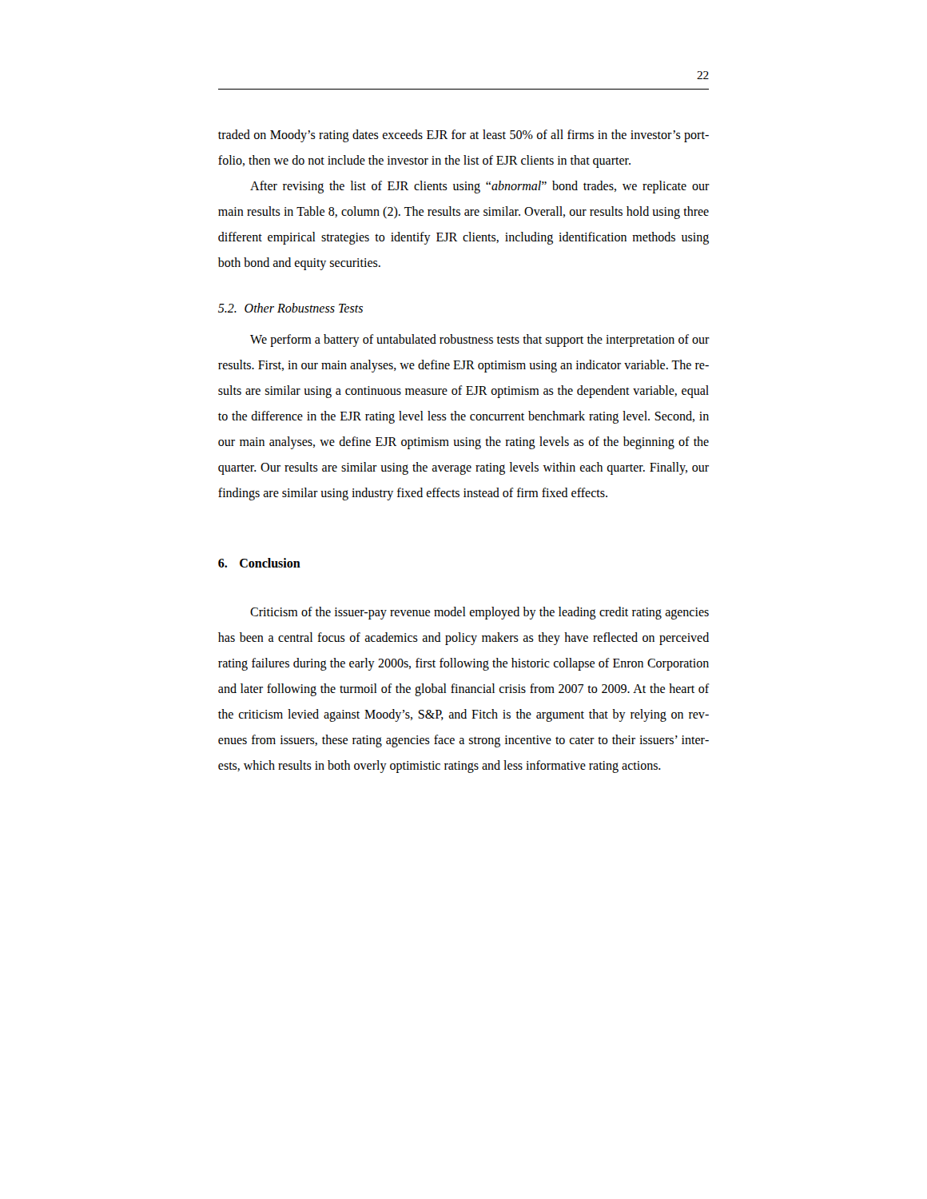22
traded on Moody’s rating dates exceeds EJR for at least 50% of all firms in the investor’s portfolio, then we do not include the investor in the list of EJR clients in that quarter.
After revising the list of EJR clients using “abnormal” bond trades, we replicate our main results in Table 8, column (2). The results are similar. Overall, our results hold using three different empirical strategies to identify EJR clients, including identification methods using both bond and equity securities.
5.2. Other Robustness Tests
We perform a battery of untabulated robustness tests that support the interpretation of our results. First, in our main analyses, we define EJR optimism using an indicator variable. The results are similar using a continuous measure of EJR optimism as the dependent variable, equal to the difference in the EJR rating level less the concurrent benchmark rating level. Second, in our main analyses, we define EJR optimism using the rating levels as of the beginning of the quarter. Our results are similar using the average rating levels within each quarter. Finally, our findings are similar using industry fixed effects instead of firm fixed effects.
6. Conclusion
Criticism of the issuer-pay revenue model employed by the leading credit rating agencies has been a central focus of academics and policy makers as they have reflected on perceived rating failures during the early 2000s, first following the historic collapse of Enron Corporation and later following the turmoil of the global financial crisis from 2007 to 2009. At the heart of the criticism levied against Moody’s, S&P, and Fitch is the argument that by relying on revenues from issuers, these rating agencies face a strong incentive to cater to their issuers’ interests, which results in both overly optimistic ratings and less informative rating actions.